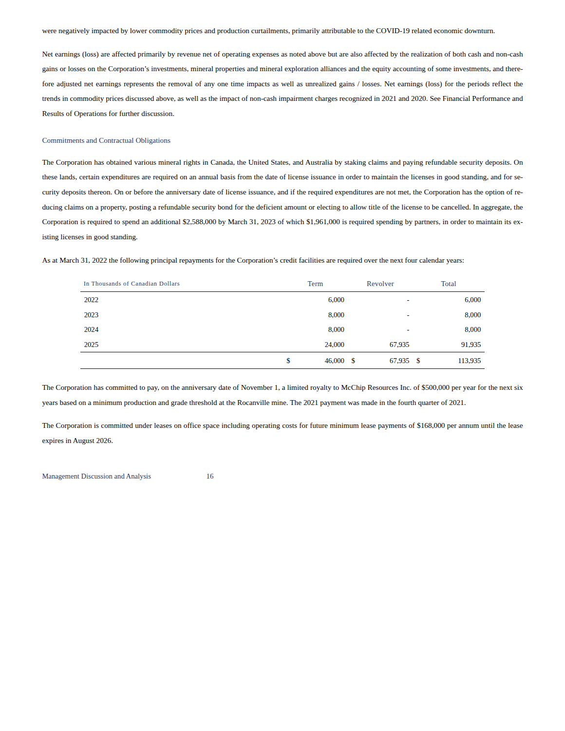were negatively impacted by lower commodity prices and production curtailments, primarily attributable to the COVID-19 related economic downturn.
Net earnings (loss) are affected primarily by revenue net of operating expenses as noted above but are also affected by the realization of both cash and non-cash gains or losses on the Corporation’s investments, mineral properties and mineral exploration alliances and the equity accounting of some investments, and therefore adjusted net earnings represents the removal of any one time impacts as well as unrealized gains / losses. Net earnings (loss) for the periods reflect the trends in commodity prices discussed above, as well as the impact of non-cash impairment charges recognized in 2021 and 2020. See Financial Performance and Results of Operations for further discussion.
Commitments and Contractual Obligations
The Corporation has obtained various mineral rights in Canada, the United States, and Australia by staking claims and paying refundable security deposits. On these lands, certain expenditures are required on an annual basis from the date of license issuance in order to maintain the licenses in good standing, and for security deposits thereon. On or before the anniversary date of license issuance, and if the required expenditures are not met, the Corporation has the option of reducing claims on a property, posting a refundable security bond for the deficient amount or electing to allow title of the license to be cancelled. In aggregate, the Corporation is required to spend an additional $2,588,000 by March 31, 2023 of which $1,961,000 is required spending by partners, in order to maintain its existing licenses in good standing.
As at March 31, 2022 the following principal repayments for the Corporation’s credit facilities are required over the next four calendar years:
| In Thousands of Canadian Dollars | Term | Revolver | Total |
| --- | --- | --- | --- |
| 2022 | | 6,000 | | - | | 6,000 |
| 2023 | | 8,000 | | - | | 8,000 |
| 2024 | | 8,000 | | - | | 8,000 |
| 2025 | | 24,000 | | 67,935 | | 91,935 |
| | $ | 46,000 | $ | 67,935 | $ | 113,935 |
The Corporation has committed to pay, on the anniversary date of November 1, a limited royalty to McChip Resources Inc. of $500,000 per year for the next six years based on a minimum production and grade threshold at the Rocanville mine. The 2021 payment was made in the fourth quarter of 2021.
The Corporation is committed under leases on office space including operating costs for future minimum lease payments of $168,000 per annum until the lease expires in August 2026.
Management Discussion and Analysis 16